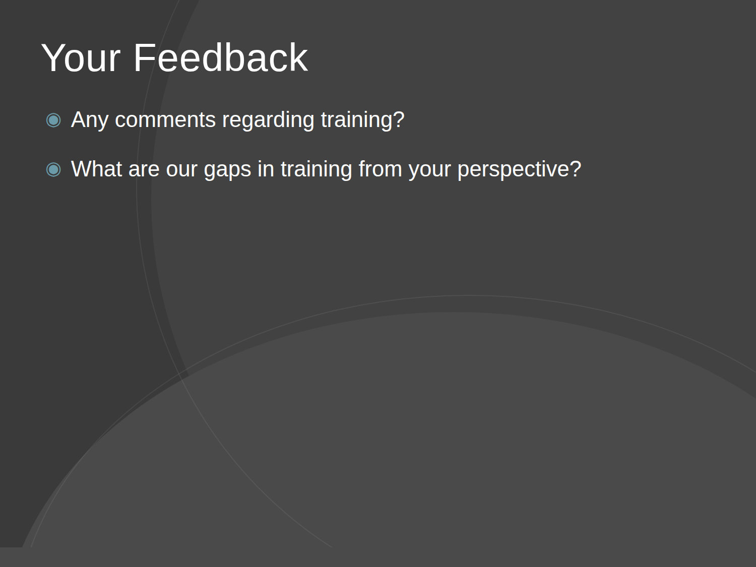Your Feedback
Any comments regarding training?
What are our gaps in training from your perspective?